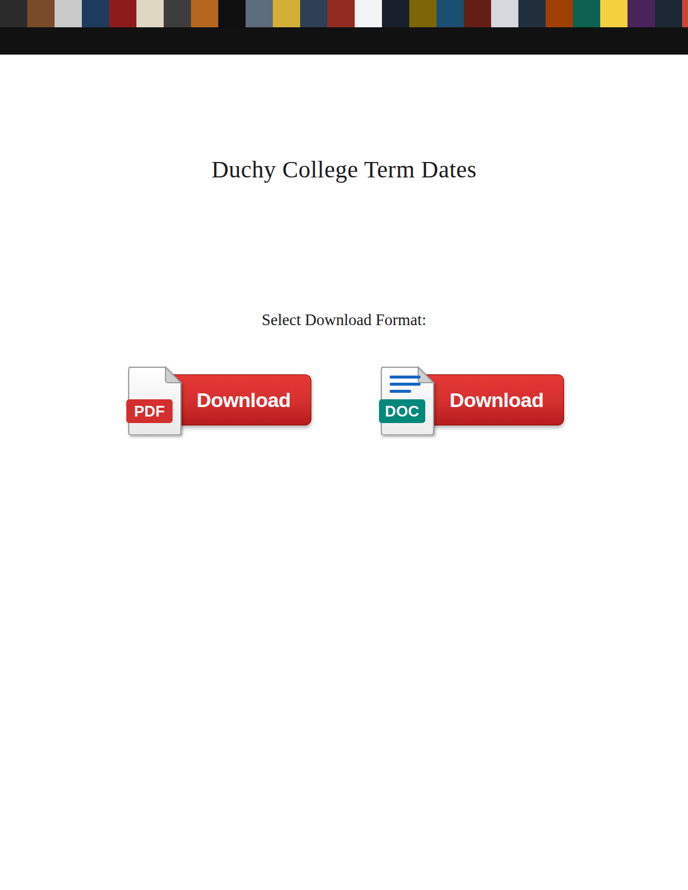Duchy College Term Dates
Select Download Format:
PDF Download DOC Download